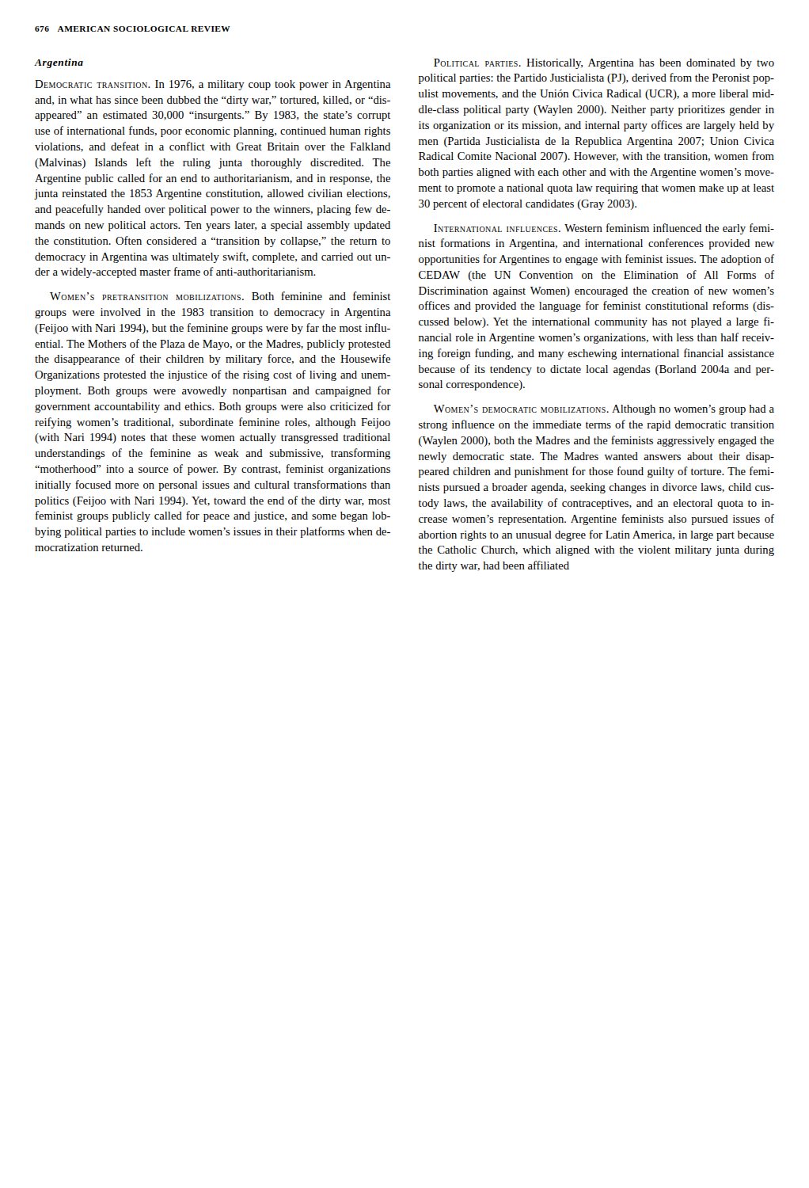676 AMERICAN SOCIOLOGICAL REVIEW
Argentina
Democratic transition. In 1976, a military coup took power in Argentina and, in what has since been dubbed the “dirty war,” tortured, killed, or “disappeared” an estimated 30,000 “insurgents.” By 1983, the state’s corrupt use of international funds, poor economic planning, continued human rights violations, and defeat in a conflict with Great Britain over the Falkland (Malvinas) Islands left the ruling junta thoroughly discredited. The Argentine public called for an end to authoritarianism, and in response, the junta reinstated the 1853 Argentine constitution, allowed civilian elections, and peacefully handed over political power to the winners, placing few demands on new political actors. Ten years later, a special assembly updated the constitution. Often considered a “transition by collapse,” the return to democracy in Argentina was ultimately swift, complete, and carried out under a widely-accepted master frame of anti-authoritarianism.
Women’s pretransition mobilizations. Both feminine and feminist groups were involved in the 1983 transition to democracy in Argentina (Feijoo with Nari 1994), but the feminine groups were by far the most influential. The Mothers of the Plaza de Mayo, or the Madres, publicly protested the disappearance of their children by military force, and the Housewife Organizations protested the injustice of the rising cost of living and unemployment. Both groups were avowedly nonpartisan and campaigned for government accountability and ethics. Both groups were also criticized for reifying women’s traditional, subordinate feminine roles, although Feijoo (with Nari 1994) notes that these women actually transgressed traditional understandings of the feminine as weak and submissive, transforming “motherhood” into a source of power. By contrast, feminist organizations initially focused more on personal issues and cultural transformations than politics (Feijoo with Nari 1994). Yet, toward the end of the dirty war, most feminist groups publicly called for peace and justice, and some began lobbying political parties to include women’s issues in their platforms when democratization returned.
Political parties. Historically, Argentina has been dominated by two political parties: the Partido Justicialista (PJ), derived from the Peronist populist movements, and the Unión Civica Radical (UCR), a more liberal middle-class political party (Waylen 2000). Neither party prioritizes gender in its organization or its mission, and internal party offices are largely held by men (Partida Justicialista de la Republica Argentina 2007; Union Civica Radical Comite Nacional 2007). However, with the transition, women from both parties aligned with each other and with the Argentine women’s movement to promote a national quota law requiring that women make up at least 30 percent of electoral candidates (Gray 2003).
International influences. Western feminism influenced the early feminist formations in Argentina, and international conferences provided new opportunities for Argentines to engage with feminist issues. The adoption of CEDAW (the UN Convention on the Elimination of All Forms of Discrimination against Women) encouraged the creation of new women’s offices and provided the language for feminist constitutional reforms (discussed below). Yet the international community has not played a large financial role in Argentine women’s organizations, with less than half receiving foreign funding, and many eschewing international financial assistance because of its tendency to dictate local agendas (Borland 2004a and personal correspondence).
Women’s democratic mobilizations. Although no women’s group had a strong influence on the immediate terms of the rapid democratic transition (Waylen 2000), both the Madres and the feminists aggressively engaged the newly democratic state. The Madres wanted answers about their disappeared children and punishment for those found guilty of torture. The feminists pursued a broader agenda, seeking changes in divorce laws, child custody laws, the availability of contraceptives, and an electoral quota to increase women’s representation. Argentine feminists also pursued issues of abortion rights to an unusual degree for Latin America, in large part because the Catholic Church, which aligned with the violent military junta during the dirty war, had been affiliated